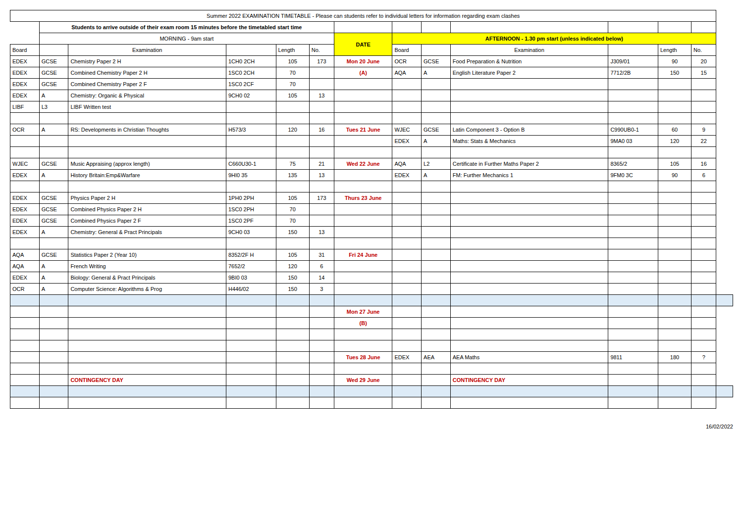| Summer 2022 EXAMINATION TIMETABLE - Please can students refer to individual letters for information regarding exam clashes | |
| | Students to arrive outside of their exam room 15 minutes before the timetabled start time | | | | | | | | |
| | MORNING - 9am start | DATE | AFTERNOON - 1.30 pm start (unless indicated below) | |
| Board | | Examination | | Length | No. | Board | | Examination | | Length | No. | |
| EDEX | GCSE | Chemistry Paper 2 H | 1CH0 2CH | 105 | 173 | Mon 20 June | OCR | GCSE | Food Preparation & Nutrition | J309/01 | 90 | 20 | |
| EDEX | GCSE | Combined Chemistry Paper 2 H | 1SC0 2CH | 70 | | (A) | AQA | A | English Literature Paper 2 | 7712/2B | 150 | 15 | |
| EDEX | GCSE | Combined Chemistry Paper 2 F | 1SC0 2CF | 70 | | | | | | | | | |
| EDEX | A | Chemistry: Organic & Physical | 9CH0 02 | 105 | 13 | | | | | | | | |
| LIBF | L3 | LIBF Written test | | | | | | | | | | | |
| OCR | A | RS: Developments in Christian Thoughts | H573/3 | 120 | 16 | Tues 21 June | WJEC | GCSE | Latin Component 3 - Option B | C990UB0-1 | 60 | 9 | |
| | | | | | | | EDEX | A | Maths: Stats & Mechanics | 9MA0 03 | 120 | 22 | |
| WJEC | GCSE | Music Appraising (approx length) | C660U30-1 | 75 | 21 | Wed 22 June | AQA | L2 | Certificate in Further Maths Paper 2 | 8365/2 | 105 | 16 | |
| EDEX | A | History Britain:Emp&Warfare | 9HI0 35 | 135 | 13 | | EDEX | A | FM: Further Mechanics 1 | 9FM0 3C | 90 | 6 | |
| EDEX | GCSE | Physics Paper 2 H | 1PH0 2PH | 105 | 173 | Thurs 23 June | | | | | | | |
| EDEX | GCSE | Combined Physics Paper 2 H | 1SC0 2PH | 70 | | | | | | | | | |
| EDEX | GCSE | Combined Physics Paper 2 F | 1SC0 2PF | 70 | | | | | | | | | |
| EDEX | A | Chemistry: General & Pract Principals | 9CH0 03 | 150 | 13 | | | | | | | | |
| AQA | GCSE | Statistics Paper 2 (Year 10) | 8352/2F H | 105 | 31 | Fri 24 June | | | | | | | |
| AQA | A | French Writing | 7652/2 | 120 | 6 | | | | | | | | |
| EDEX | A | Biology: General & Pract Principals | 9BI0 03 | 150 | 14 | | | | | | | | |
| OCR | A | Computer Science: Algorithms & Prog | H446/02 | 150 | 3 | | | | | | | | |
| | | | | | | Mon 27 June | | | | | | | |
| | | | | | | (B) | | | | | | | |
| | | | | | | Tues 28 June | EDEX | AEA | AEA Maths | 9811 | 180 | ? | |
| | | CONTINGENCY DAY | | | | Wed 29 June | | | CONTINGENCY DAY | | | | |
16/02/2022